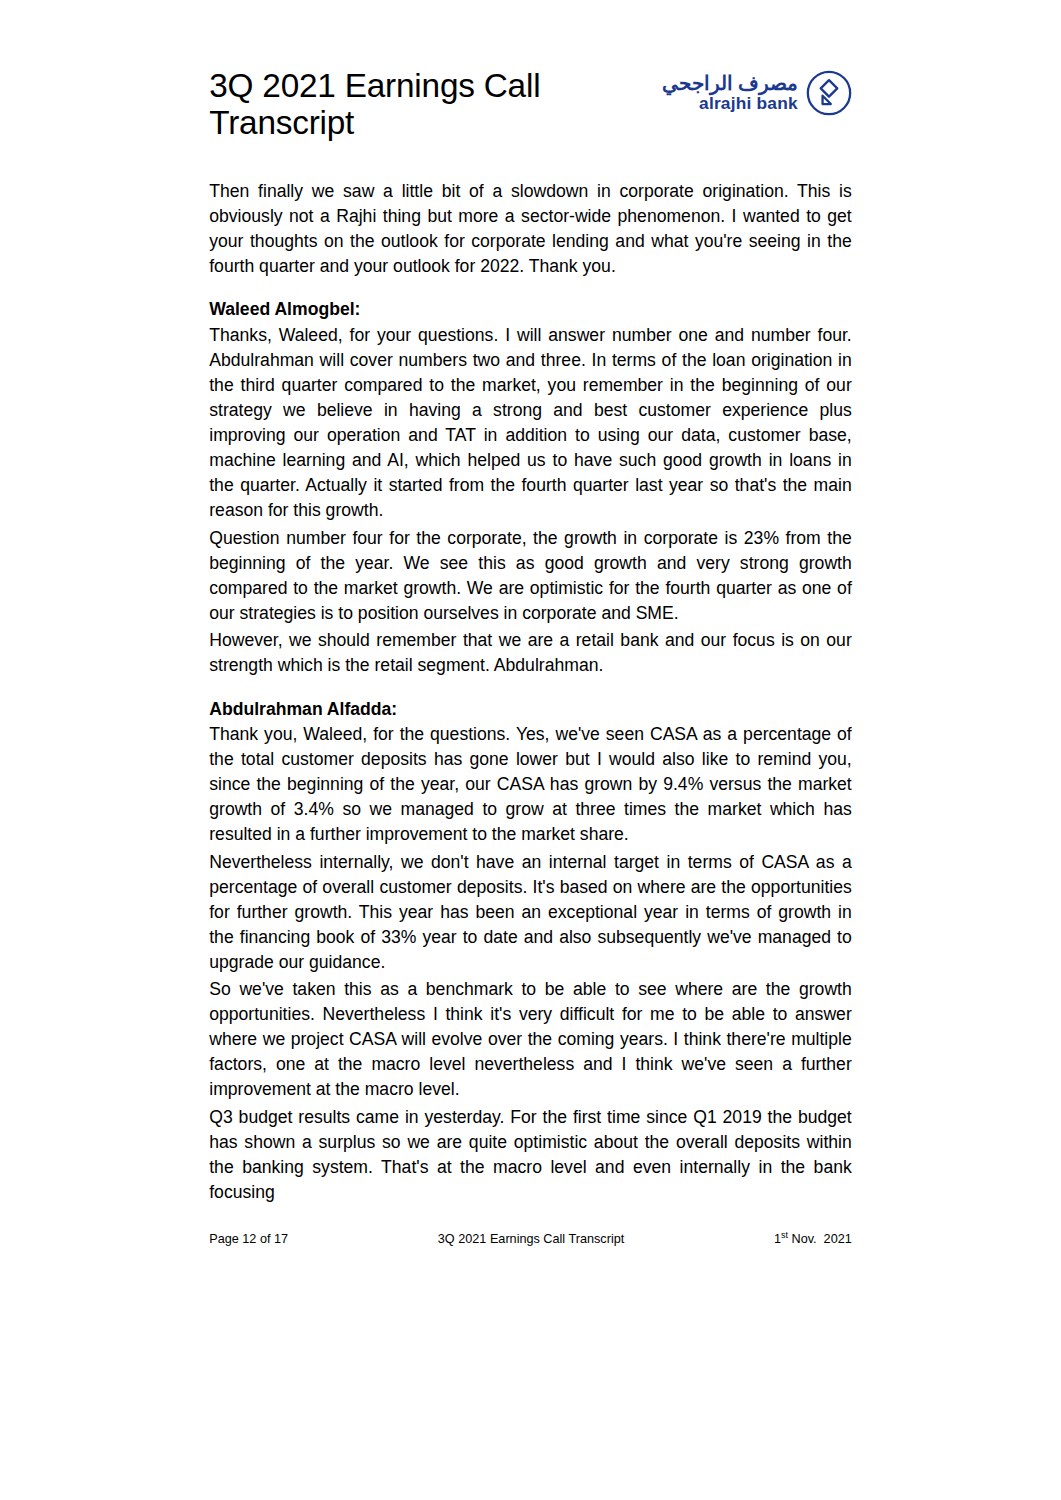3Q 2021 Earnings Call Transcript
مصرف الراجحي
alrajhi bank
Then finally we saw a little bit of a slowdown in corporate origination. This is obviously not a Rajhi thing but more a sector-wide phenomenon. I wanted to get your thoughts on the outlook for corporate lending and what you're seeing in the fourth quarter and your outlook for 2022. Thank you.
Waleed Almogbel:
Thanks, Waleed, for your questions. I will answer number one and number four. Abdulrahman will cover numbers two and three. In terms of the loan origination in the third quarter compared to the market, you remember in the beginning of our strategy we believe in having a strong and best customer experience plus improving our operation and TAT in addition to using our data, customer base, machine learning and AI, which helped us to have such good growth in loans in the quarter. Actually it started from the fourth quarter last year so that's the main reason for this growth.
Question number four for the corporate, the growth in corporate is 23% from the beginning of the year. We see this as good growth and very strong growth compared to the market growth. We are optimistic for the fourth quarter as one of our strategies is to position ourselves in corporate and SME.
However, we should remember that we are a retail bank and our focus is on our strength which is the retail segment. Abdulrahman.
Abdulrahman Alfadda:
Thank you, Waleed, for the questions. Yes, we've seen CASA as a percentage of the total customer deposits has gone lower but I would also like to remind you, since the beginning of the year, our CASA has grown by 9.4% versus the market growth of 3.4% so we managed to grow at three times the market which has resulted in a further improvement to the market share.
Nevertheless internally, we don't have an internal target in terms of CASA as a percentage of overall customer deposits. It's based on where are the opportunities for further growth. This year has been an exceptional year in terms of growth in the financing book of 33% year to date and also subsequently we've managed to upgrade our guidance.
So we've taken this as a benchmark to be able to see where are the growth opportunities. Nevertheless I think it's very difficult for me to be able to answer where we project CASA will evolve over the coming years. I think there're multiple factors, one at the macro level nevertheless and I think we've seen a further improvement at the macro level.
Q3 budget results came in yesterday. For the first time since Q1 2019 the budget has shown a surplus so we are quite optimistic about the overall deposits within the banking system. That's at the macro level and even internally in the bank focusing
Page 12 of 17
3Q 2021 Earnings Call Transcript
1st Nov. 2021